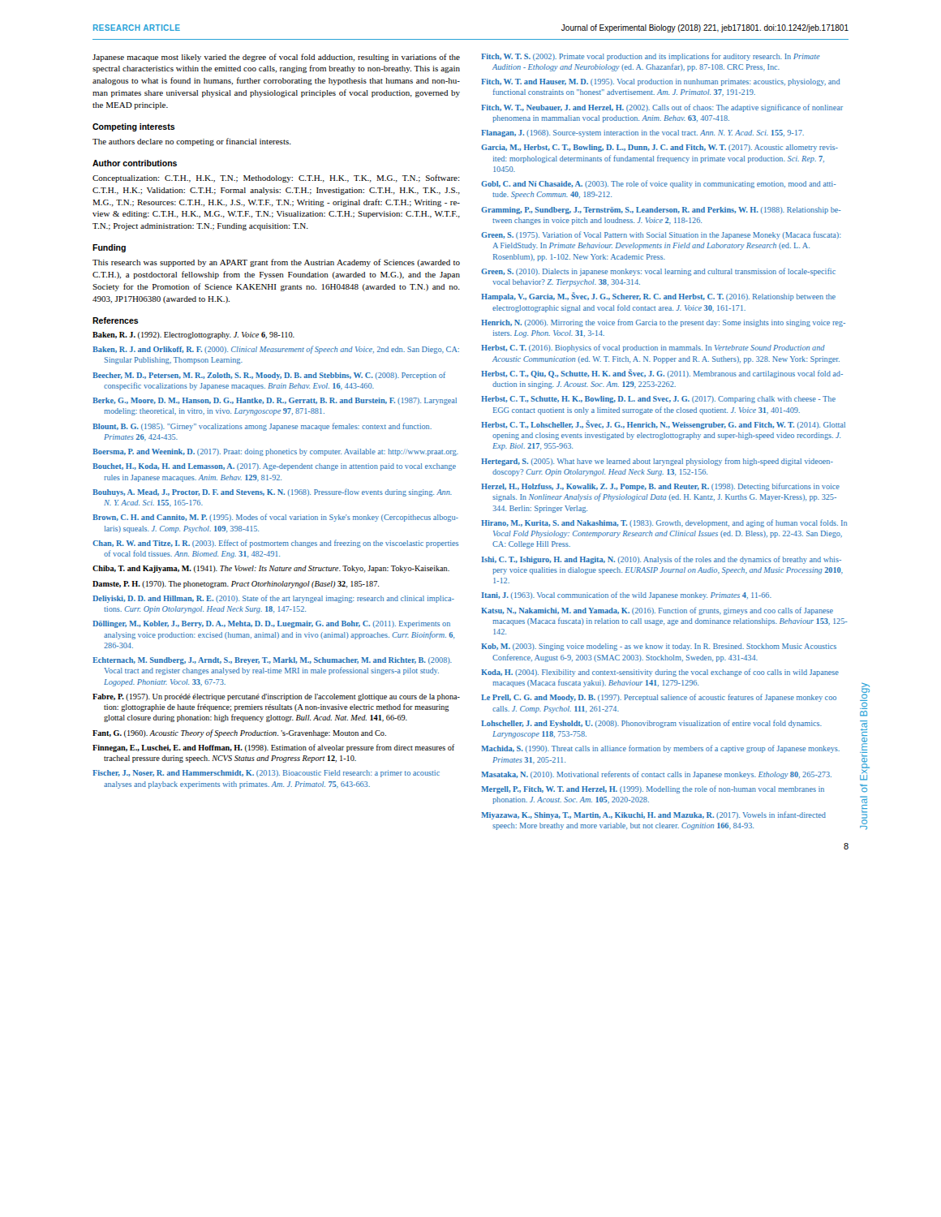RESEARCH ARTICLE
Journal of Experimental Biology (2018) 221, jeb171801. doi:10.1242/jeb.171801
Japanese macaque most likely varied the degree of vocal fold adduction, resulting in variations of the spectral characteristics within the emitted coo calls, ranging from breathy to non-breathy. This is again analogous to what is found in humans, further corroborating the hypothesis that humans and non-human primates share universal physical and physiological principles of vocal production, governed by the MEAD principle.
Competing interests
The authors declare no competing or financial interests.
Author contributions
Conceptualization: C.T.H., H.K., T.N.; Methodology: C.T.H., H.K., T.K., M.G., T.N.; Software: C.T.H., H.K.; Validation: C.T.H.; Formal analysis: C.T.H.; Investigation: C.T.H., H.K., T.K., J.S., M.G., T.N.; Resources: C.T.H., H.K., J.S., W.T.F., T.N.; Writing - original draft: C.T.H.; Writing - review & editing: C.T.H., H.K., M.G., W.T.F., T.N.; Visualization: C.T.H.; Supervision: C.T.H., W.T.F., T.N.; Project administration: T.N.; Funding acquisition: T.N.
Funding
This research was supported by an APART grant from the Austrian Academy of Sciences (awarded to C.T.H.), a postdoctoral fellowship from the Fyssen Foundation (awarded to M.G.), and the Japan Society for the Promotion of Science KAKENHI grants no. 16H04848 (awarded to T.N.) and no. 4903, JP17H06380 (awarded to H.K.).
References
Baken, R. J. (1992). Electroglottography. J. Voice 6, 98-110.
Baken, R. J. and Orlikoff, R. F. (2000). Clinical Measurement of Speech and Voice, 2nd edn. San Diego, CA: Singular Publishing, Thompson Learning.
Beecher, M. D., Petersen, M. R., Zoloth, S. R., Moody, D. B. and Stebbins, W. C. (2008). Perception of conspecific vocalizations by Japanese macaques. Brain Behav. Evol. 16, 443-460.
Berke, G., Moore, D. M., Hanson, D. G., Hantke, D. R., Gerratt, B. R. and Burstein, F. (1987). Laryngeal modeling: theoretical, in vitro, in vivo. Laryngoscope 97, 871-881.
Blount, B. G. (1985). "Girney" vocalizations among Japanese macaque females: context and function. Primates 26, 424-435.
Boersma, P. and Weenink, D. (2017). Praat: doing phonetics by computer. Available at: http://www.praat.org.
Bouchet, H., Koda, H. and Lemasson, A. (2017). Age-dependent change in attention paid to vocal exchange rules in Japanese macaques. Anim. Behav. 129, 81-92.
Bouhuys, A. Mead, J., Proctor, D. F. and Stevens, K. N. (1968). Pressure-flow events during singing. Ann. N. Y. Acad. Sci. 155, 165-176.
Brown, C. H. and Cannito, M. P. (1995). Modes of vocal variation in Syke's monkey (Cercopithecus albogularis) squeals. J. Comp. Psychol. 109, 398-415.
Chan, R. W. and Titze, I. R. (2003). Effect of postmortem changes and freezing on the viscoelastic properties of vocal fold tissues. Ann. Biomed. Eng. 31, 482-491.
Chiba, T. and Kajiyama, M. (1941). The Vowel: Its Nature and Structure. Tokyo, Japan: Tokyo-Kaiseikan.
Damste, P. H. (1970). The phonetogram. Pract Otorhinolaryngol (Basel) 32, 185-187.
Deliyiski, D. D. and Hillman, R. E. (2010). State of the art laryngeal imaging: research and clinical implications. Curr. Opin Otolaryngol. Head Neck Surg. 18, 147-152.
Döllinger, M., Kobler, J., Berry, D. A., Mehta, D. D., Luegmair, G. and Bohr, C. (2011). Experiments on analysing voice production: excised (human, animal) and in vivo (animal) approaches. Curr. Bioinform. 6, 286-304.
Echternach, M. Sundberg, J., Arndt, S., Breyer, T., Markl, M., Schumacher, M. and Richter, B. (2008). Vocal tract and register changes analysed by real-time MRI in male professional singers-a pilot study. Logoped. Phoniatr. Vocol. 33, 67-73.
Fabre, P. (1957). Un procédé électrique percutané d'inscription de l'accolement glottique au cours de la phonation: glottographie de haute fréquence; premiers résultats (A non-invasive electric method for measuring glottal closure during phonation: high frequency glottogr. Bull. Acad. Nat. Med. 141, 66-69.
Fant, G. (1960). Acoustic Theory of Speech Production. 's-Gravenhage: Mouton and Co.
Finnegan, E., Luschei, E. and Hoffman, H. (1998). Estimation of alveolar pressure from direct measures of tracheal pressure during speech. NCVS Status and Progress Report 12, 1-10.
Fischer, J., Noser, R. and Hammerschmidt, K. (2013). Bioacoustic Field research: a primer to acoustic analyses and playback experiments with primates. Am. J. Primatol. 75, 643-663.
Fitch, W. T. S. (2002). Primate vocal production and its implications for auditory research. In Primate Audition - Ethology and Neurobiology (ed. A. Ghazanfar), pp. 87-108. CRC Press, Inc.
Fitch, W. T. and Hauser, M. D. (1995). Vocal production in nunhuman primates: acoustics, physiology, and functional constraints on "honest" advertisement. Am. J. Primatol. 37, 191-219.
Fitch, W. T., Neubauer, J. and Herzel, H. (2002). Calls out of chaos: The adaptive significance of nonlinear phenomena in mammalian vocal production. Anim. Behav. 63, 407-418.
Flanagan, J. (1968). Source-system interaction in the vocal tract. Ann. N. Y. Acad. Sci. 155, 9-17.
Garcia, M., Herbst, C. T., Bowling, D. L., Dunn, J. C. and Fitch, W. T. (2017). Acoustic allometry revisited: morphological determinants of fundamental frequency in primate vocal production. Sci. Rep. 7, 10450.
Gobl, C. and Ní Chasaide, A. (2003). The role of voice quality in communicating emotion, mood and attitude. Speech Commun. 40, 189-212.
Gramming, P., Sundberg, J., Ternström, S., Leanderson, R. and Perkins, W. H. (1988). Relationship between changes in voice pitch and loudness. J. Voice 2, 118-126.
Green, S. (1975). Variation of Vocal Pattern with Social Situation in the Japanese Moneky (Macaca fuscata): A FieldStudy. In Primate Behaviour. Developments in Field and Laboratory Research (ed. L. A. Rosenblum), pp. 1-102. New York: Academic Press.
Green, S. (2010). Dialects in japanese monkeys: vocal learning and cultural transmission of locale-specific vocal behavior? Z. Tierpsychol. 38, 304-314.
Hampala, V., Garcia, M., Švec, J. G., Scherer, R. C. and Herbst, C. T. (2016). Relationship between the electroglottographic signal and vocal fold contact area. J. Voice 30, 161-171.
Henrich, N. (2006). Mirroring the voice from Garcia to the present day: Some insights into singing voice registers. Log. Phon. Vocol. 31, 3-14.
Herbst, C. T. (2016). Biophysics of vocal production in mammals. In Vertebrate Sound Production and Acoustic Communication (ed. W. T. Fitch, A. N. Popper and R. A. Suthers), pp. 328. New York: Springer.
Herbst, C. T., Qiu, Q., Schutte, H. K. and Švec, J. G. (2011). Membranous and cartilaginous vocal fold adduction in singing. J. Acoust. Soc. Am. 129, 2253-2262.
Herbst, C. T., Schutte, H. K., Bowling, D. L. and Svec, J. G. (2017). Comparing chalk with cheese - The EGG contact quotient is only a limited surrogate of the closed quotient. J. Voice 31, 401-409.
Herbst, C. T., Lohscheller, J., Švec, J. G., Henrich, N., Weissengruber, G. and Fitch, W. T. (2014). Glottal opening and closing events investigated by electroglottography and super-high-speed video recordings. J. Exp. Biol. 217, 955-963.
Hertegard, S. (2005). What have we learned about laryngeal physiology from high-speed digital videoendoscopy? Curr. Opin Otolaryngol. Head Neck Surg. 13, 152-156.
Herzel, H., Holzfuss, J., Kowalik, Z. J., Pompe, B. and Reuter, R. (1998). Detecting bifurcations in voice signals. In Nonlinear Analysis of Physiological Data (ed. H. Kantz, J. Kurths G. Mayer-Kress), pp. 325-344. Berlin: Springer Verlag.
Hirano, M., Kurita, S. and Nakashima, T. (1983). Growth, development, and aging of human vocal folds. In Vocal Fold Physiology: Contemporary Research and Clinical Issues (ed. D. Bless), pp. 22-43. San Diego, CA: College Hill Press.
Ishi, C. T., Ishiguro, H. and Hagita, N. (2010). Analysis of the roles and the dynamics of breathy and whispery voice qualities in dialogue speech. EURASIP Journal on Audio, Speech, and Music Processing 2010, 1-12.
Itani, J. (1963). Vocal communication of the wild Japanese monkey. Primates 4, 11-66.
Katsu, N., Nakamichi, M. and Yamada, K. (2016). Function of grunts, girneys and coo calls of Japanese macaques (Macaca fuscata) in relation to call usage, age and dominance relationships. Behaviour 153, 125-142.
Kob, M. (2003). Singing voice modeling - as we know it today. In R. Bresined. Stockhom Music Acoustics Conference, August 6-9, 2003 (SMAC 2003). Stockholm, Sweden, pp. 431-434.
Koda, H. (2004). Flexibility and context-sensitivity during the vocal exchange of coo calls in wild Japanese macaques (Macaca fuscata yakui). Behaviour 141, 1279-1296.
Le Prell, C. G. and Moody, D. B. (1997). Perceptual salience of acoustic features of Japanese monkey coo calls. J. Comp. Psychol. 111, 261-274.
Lohscheller, J. and Eysholdt, U. (2008). Phonovibrogram visualization of entire vocal fold dynamics. Laryngoscope 118, 753-758.
Machida, S. (1990). Threat calls in alliance formation by members of a captive group of Japanese monkeys. Primates 31, 205-211.
Masataka, N. (2010). Motivational referents of contact calls in Japanese monkeys. Ethology 80, 265-273.
Mergell, P., Fitch, W. T. and Herzel, H. (1999). Modelling the role of non-human vocal membranes in phonation. J. Acoust. Soc. Am. 105, 2020-2028.
Miyazawa, K., Shinya, T., Martin, A., Kikuchi, H. and Mazuka, R. (2017). Vowels in infant-directed speech: More breathy and more variable, but not clearer. Cognition 166, 84-93.
Journal of Experimental Biology
8